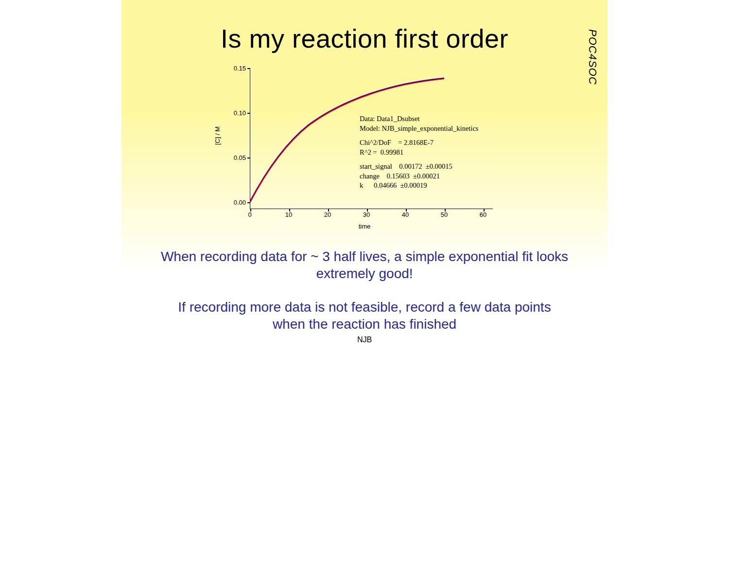POC4SOC
Is my reaction first order
[C] / M
0.15 0.10 0.05 0.00
Data: Data1_Dsubset
Model: NJB_simple_exponential_kinetics Chi^2/DoF = 2.8168E-7
R^2 = 0.99981 start_signal 0.00172 ±0.00015
change 0.15603 ±0.00021
k 0.04666 ±0.00019
0 10 20 30 40 50 60
time
When recording data for ~ 3 half lives, a simple exponential fit looks extremely good!
If recording more data is not feasible, record a few data points when the reaction has finished
NJB